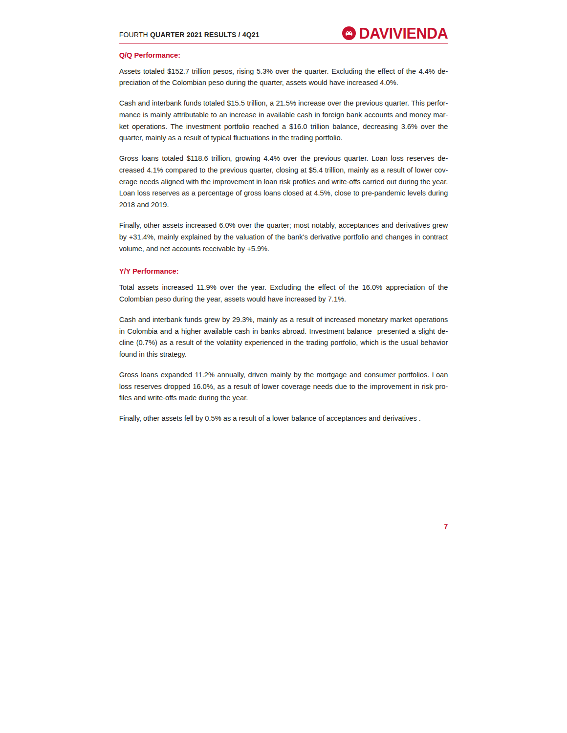FOURTH QUARTER 2021 RESULTS / 4Q21
DAVIVIENDA
Q/Q Performance:
Assets totaled $152.7 trillion pesos, rising 5.3% over the quarter. Excluding the effect of the 4.4% depreciation of the Colombian peso during the quarter, assets would have increased 4.0%.
Cash and interbank funds totaled $15.5 trillion, a 21.5% increase over the previous quarter. This performance is mainly attributable to an increase in available cash in foreign bank accounts and money market operations. The investment portfolio reached a $16.0 trillion balance, decreasing 3.6% over the quarter, mainly as a result of typical fluctuations in the trading portfolio.
Gross loans totaled $118.6 trillion, growing 4.4% over the previous quarter. Loan loss reserves decreased 4.1% compared to the previous quarter, closing at $5.4 trillion, mainly as a result of lower coverage needs aligned with the improvement in loan risk profiles and write-offs carried out during the year. Loan loss reserves as a percentage of gross loans closed at 4.5%, close to pre-pandemic levels during 2018 and 2019.
Finally, other assets increased 6.0% over the quarter; most notably, acceptances and derivatives grew by +31.4%, mainly explained by the valuation of the bank's derivative portfolio and changes in contract volume, and net accounts receivable by +5.9%.
Y/Y Performance:
Total assets increased 11.9% over the year. Excluding the effect of the 16.0% appreciation of the Colombian peso during the year, assets would have increased by 7.1%.
Cash and interbank funds grew by 29.3%, mainly as a result of increased monetary market operations in Colombia and a higher available cash in banks abroad. Investment balance presented a slight decline (0.7%) as a result of the volatility experienced in the trading portfolio, which is the usual behavior found in this strategy.
Gross loans expanded 11.2% annually, driven mainly by the mortgage and consumer portfolios. Loan loss reserves dropped 16.0%, as a result of lower coverage needs due to the improvement in risk profiles and write-offs made during the year.
Finally, other assets fell by 0.5% as a result of a lower balance of acceptances and derivatives .
7